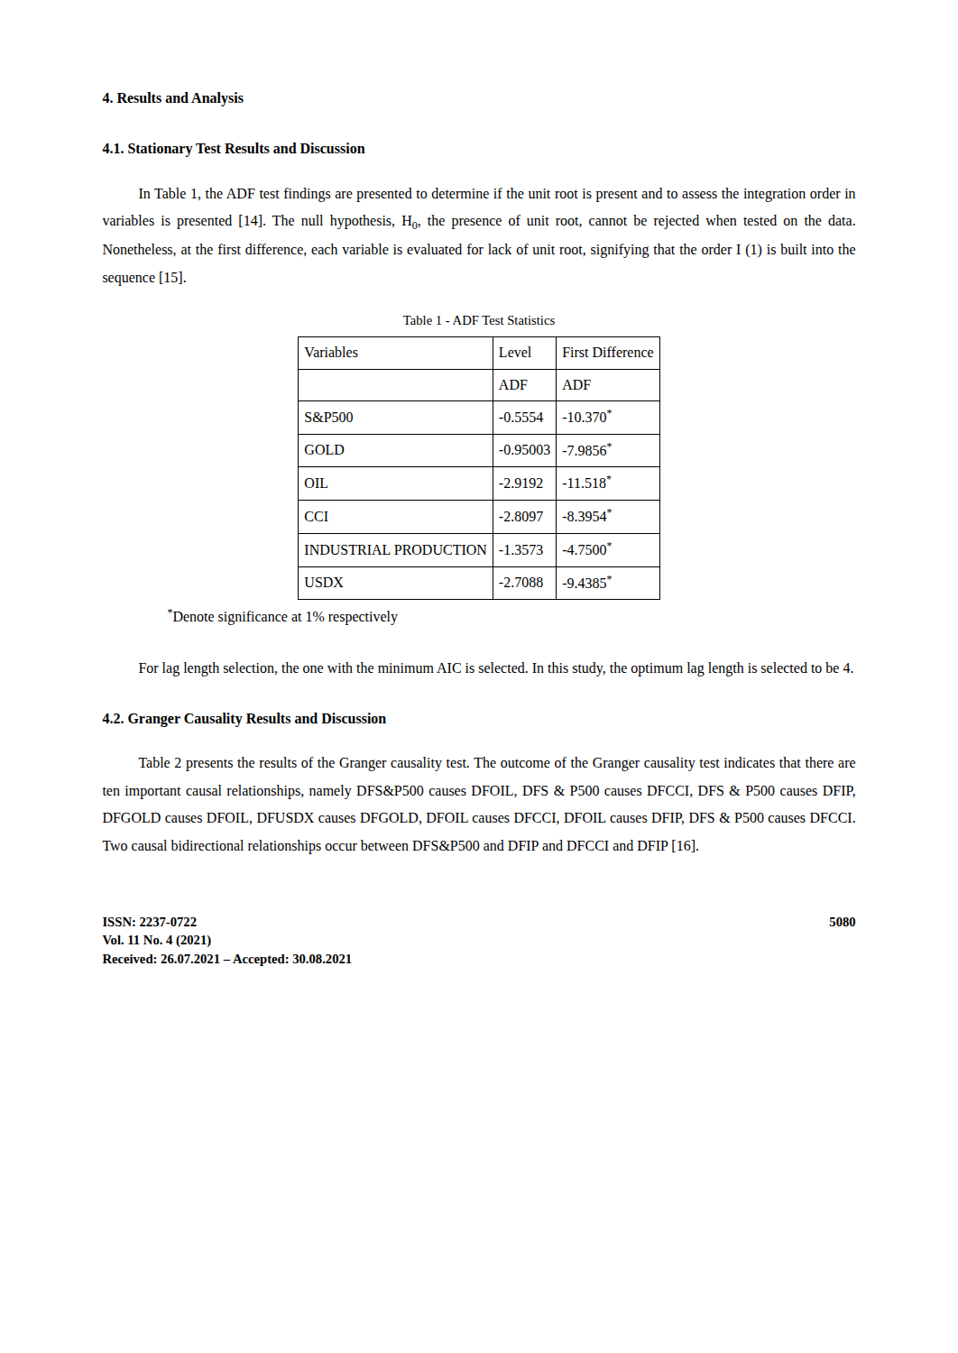4. Results and Analysis
4.1. Stationary Test Results and Discussion
In Table 1, the ADF test findings are presented to determine if the unit root is present and to assess the integration order in variables is presented [14]. The null hypothesis, H0, the presence of unit root, cannot be rejected when tested on the data. Nonetheless, at the first difference, each variable is evaluated for lack of unit root, signifying that the order I (1) is built into the sequence [15].
Table 1 - ADF Test Statistics
| Variables | Level | First Difference |
| | ADF | ADF |
| S&P500 | -0.5554 | -10.370 * |
| GOLD | -0.95003 | -7.9856 * |
| OIL | -2.9192 | -11.518 * |
| CCI | -2.8097 | -8.3954 * |
| INDUSTRIAL PRODUCTION | -1.3573 | -4.7500 * |
| USDX | -2.7088 | -9.4385 * |
*Denote significance at 1% respectively
For lag length selection, the one with the minimum AIC is selected. In this study, the optimum lag length is selected to be 4.
4.2. Granger Causality Results and Discussion
Table 2 presents the results of the Granger causality test. The outcome of the Granger causality test indicates that there are ten important causal relationships, namely DFS&P500 causes DFOIL, DFS & P500 causes DFCCI, DFS & P500 causes DFIP, DFGOLD causes DFOIL, DFUSDX causes DFGOLD, DFOIL causes DFCCI, DFOIL causes DFIP, DFS & P500 causes DFCCI. Two causal bidirectional relationships occur between DFS&P500 and DFIP and DFCCI and DFIP [16].
5080 ISSN: 2237-0722
Vol. 11 No. 4 (2021)
Received: 26.07.2021 – Accepted: 30.08.2021